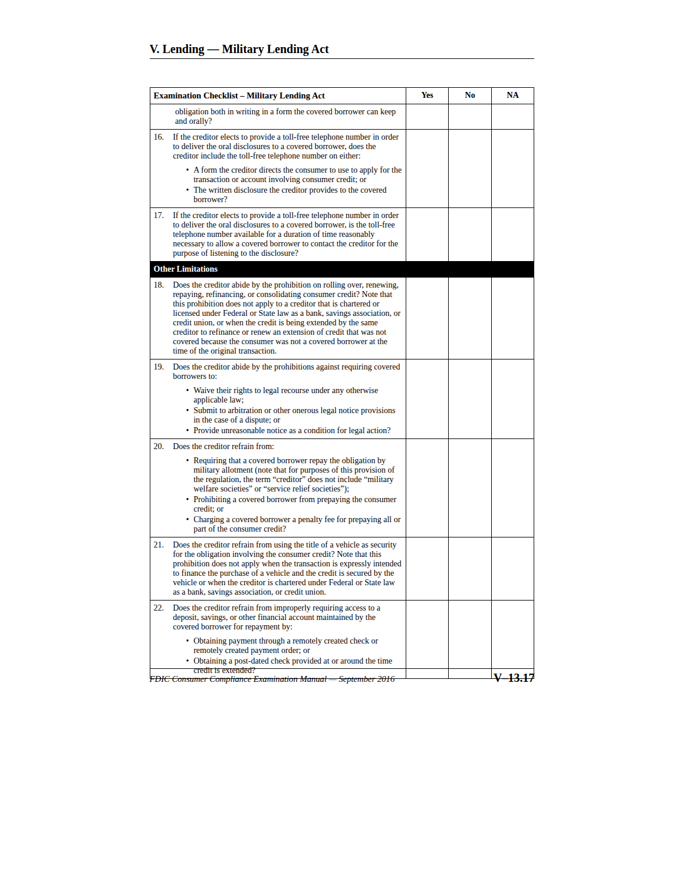V. Lending — Military Lending Act
| Examination Checklist – Military Lending Act | Yes | No | NA |
| --- | --- | --- | --- |
| obligation both in writing in a form the covered borrower can keep and orally? | | | |
| 16. If the creditor elects to provide a toll-free telephone number in order to deliver the oral disclosures to a covered borrower, does the creditor include the toll-free telephone number on either: A form the creditor directs the consumer to use to apply for the transaction or account involving consumer credit; or The written disclosure the creditor provides to the covered borrower? | | | |
| 17. If the creditor elects to provide a toll-free telephone number in order to deliver the oral disclosures to a covered borrower, is the toll-free telephone number available for a duration of time reasonably necessary to allow a covered borrower to contact the creditor for the purpose of listening to the disclosure? | | | |
| Other Limitations |
| 18. Does the creditor abide by the prohibition on rolling over, renewing, repaying, refinancing, or consolidating consumer credit? Note that this prohibition does not apply to a creditor that is chartered or licensed under Federal or State law as a bank, savings association, or credit union, or when the credit is being extended by the same creditor to refinance or renew an extension of credit that was not covered because the consumer was not a covered borrower at the time of the original transaction. | | | |
| 19. Does the creditor abide by the prohibitions against requiring covered borrowers to: Waive their rights to legal recourse under any otherwise applicable law; Submit to arbitration or other onerous legal notice provisions in the case of a dispute; or Provide unreasonable notice as a condition for legal action? | | | |
| 20. Does the creditor refrain from: Requiring that a covered borrower repay the obligation by military allotment (note that for purposes of this provision of the regulation, the term “creditor” does not include “military welfare societies” or “service relief societies”); Prohibiting a covered borrower from prepaying the consumer credit; or Charging a covered borrower a penalty fee for prepaying all or part of the consumer credit? | | | |
| 21. Does the creditor refrain from using the title of a vehicle as security for the obligation involving the consumer credit? Note that this prohibition does not apply when the transaction is expressly intended to finance the purchase of a vehicle and the credit is secured by the vehicle or when the creditor is chartered under Federal or State law as a bank, savings association, or credit union. | | | |
| 22. Does the creditor refrain from improperly requiring access to a deposit, savings, or other financial account maintained by the covered borrower for repayment by: Obtaining payment through a remotely created check or remotely created payment order; or Obtaining a post-dated check provided at or around the time credit is extended? | | | |
FDIC Consumer Compliance Examination Manual — September 2016
V–13.17